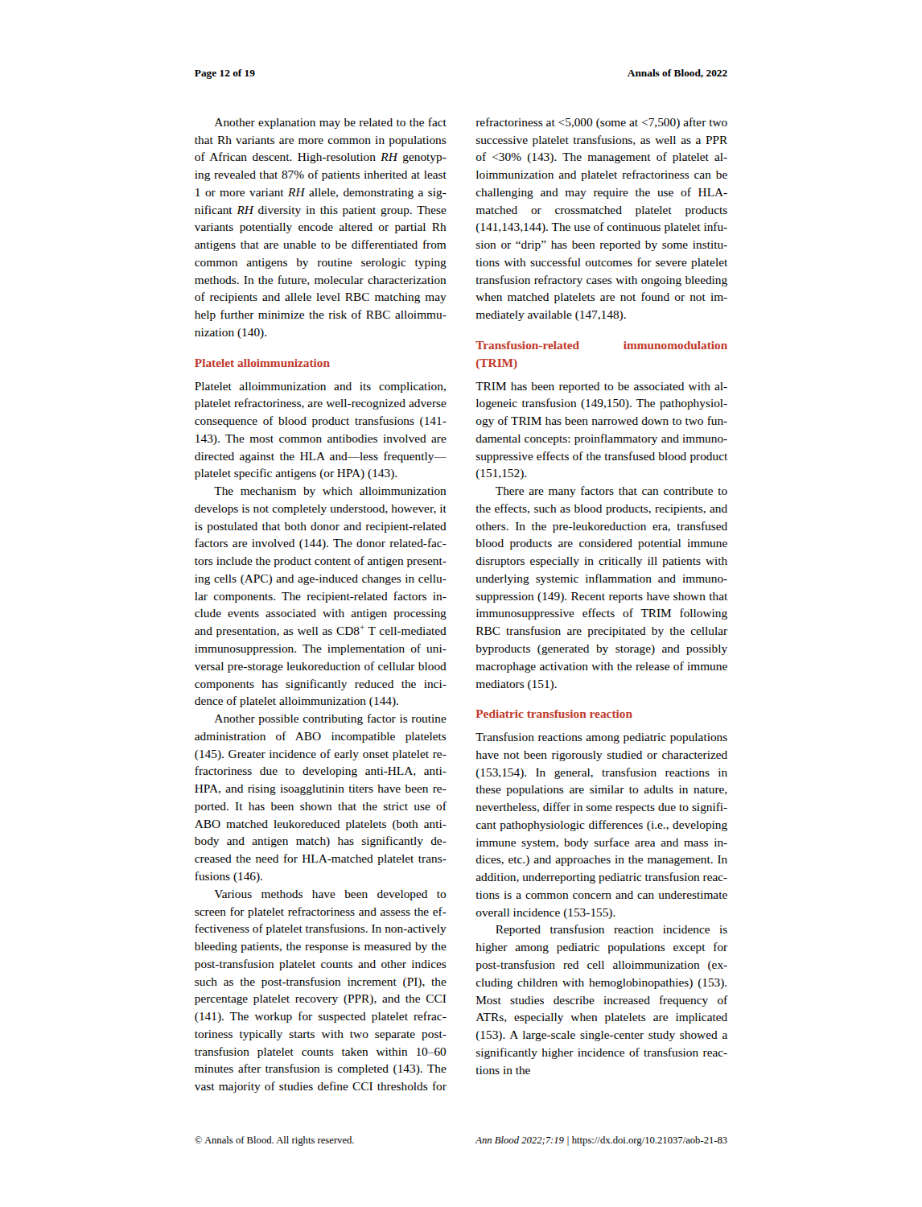Page 12 of 19 Annals of Blood, 2022
Another explanation may be related to the fact that Rh variants are more common in populations of African descent. High-resolution RH genotyping revealed that 87% of patients inherited at least 1 or more variant RH allele, demonstrating a significant RH diversity in this patient group. These variants potentially encode altered or partial Rh antigens that are unable to be differentiated from common antigens by routine serologic typing methods. In the future, molecular characterization of recipients and allele level RBC matching may help further minimize the risk of RBC alloimmunization (140).
Platelet alloimmunization
Platelet alloimmunization and its complication, platelet refractoriness, are well-recognized adverse consequence of blood product transfusions (141-143). The most common antibodies involved are directed against the HLA and—less frequently—platelet specific antigens (or HPA) (143).
The mechanism by which alloimmunization develops is not completely understood, however, it is postulated that both donor and recipient-related factors are involved (144). The donor related-factors include the product content of antigen presenting cells (APC) and age-induced changes in cellular components. The recipient-related factors include events associated with antigen processing and presentation, as well as CD8+ T cell-mediated immunosuppression. The implementation of universal pre-storage leukoreduction of cellular blood components has significantly reduced the incidence of platelet alloimmunization (144).
Another possible contributing factor is routine administration of ABO incompatible platelets (145). Greater incidence of early onset platelet refractoriness due to developing anti-HLA, anti-HPA, and rising isoagglutinin titers have been reported. It has been shown that the strict use of ABO matched leukoreduced platelets (both antibody and antigen match) has significantly decreased the need for HLA-matched platelet transfusions (146).
Various methods have been developed to screen for platelet refractoriness and assess the effectiveness of platelet transfusions. In non-actively bleeding patients, the response is measured by the post-transfusion platelet counts and other indices such as the post-transfusion increment (PI), the percentage platelet recovery (PPR), and the CCI (141). The workup for suspected platelet refractoriness typically starts with two separate post-transfusion platelet counts taken within 10–60 minutes after transfusion is completed (143). The vast majority of studies define CCI thresholds for refractoriness at <5,000 (some at <7,500) after two successive platelet transfusions, as well as a PPR of <30% (143). The management of platelet alloimmunization and platelet refractoriness can be challenging and may require the use of HLA-matched or crossmatched platelet products (141,143,144). The use of continuous platelet infusion or “drip” has been reported by some institutions with successful outcomes for severe platelet transfusion refractory cases with ongoing bleeding when matched platelets are not found or not immediately available (147,148).
Transfusion-related immunomodulation (TRIM)
TRIM has been reported to be associated with allogeneic transfusion (149,150). The pathophysiology of TRIM has been narrowed down to two fundamental concepts: proinflammatory and immunosuppressive effects of the transfused blood product (151,152).
There are many factors that can contribute to the effects, such as blood products, recipients, and others. In the pre-leukoreduction era, transfused blood products are considered potential immune disruptors especially in critically ill patients with underlying systemic inflammation and immunosuppression (149). Recent reports have shown that immunosuppressive effects of TRIM following RBC transfusion are precipitated by the cellular byproducts (generated by storage) and possibly macrophage activation with the release of immune mediators (151).
Pediatric transfusion reaction
Transfusion reactions among pediatric populations have not been rigorously studied or characterized (153,154). In general, transfusion reactions in these populations are similar to adults in nature, nevertheless, differ in some respects due to significant pathophysiologic differences (i.e., developing immune system, body surface area and mass indices, etc.) and approaches in the management. In addition, underreporting pediatric transfusion reactions is a common concern and can underestimate overall incidence (153-155).
Reported transfusion reaction incidence is higher among pediatric populations except for post-transfusion red cell alloimmunization (excluding children with hemoglobinopathies) (153). Most studies describe increased frequency of ATRs, especially when platelets are implicated (153). A large-scale single-center study showed a significantly higher incidence of transfusion reactions in the
© Annals of Blood. All rights reserved. Ann Blood 2022;7:19 | https://dx.doi.org/10.21037/aob-21-83